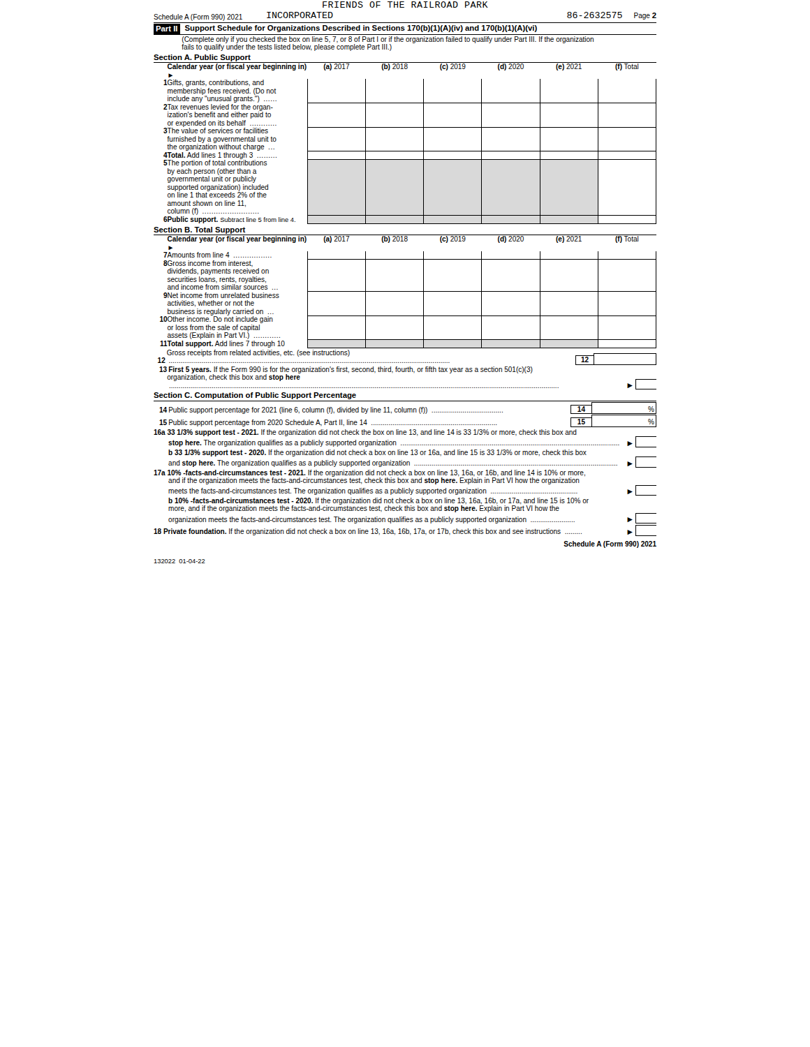FRIENDS OF THE RAILROAD PARK
Schedule A (Form 990) 2021
INCORPORATED
86-2632575 Page 2
Part II
Support Schedule for Organizations Described in Sections 170(b)(1)(A)(iv) and 170(b)(1)(A)(vi)
(Complete only if you checked the box on line 5, 7, or 8 of Part I or if the organization failed to qualify under Part III. If the organization fails to qualify under the tests listed below, please complete Part III.)
Section A. Public Support
| | Calendar year (or fiscal year beginning in) ► | (a) 2017 | (b) 2018 | (c) 2019 | (d) 2020 | (e) 2021 | (f) Total |
| 1 | Gifts, grants, contributions, and | | | | | | |
| | membership fees received. (Do not |
| | include any "unusual grants.") ...... |
| 2 | Tax revenues levied for the organ- | | | | | | |
| | ization's benefit and either paid to |
| | or expended on its behalf ............ |
| 3 | The value of services or facilities | | | | | | |
| | furnished by a governmental unit to |
| | the organization without charge ... |
| 4 | Total. Add lines 1 through 3 ......... | | | | | | |
| 5 | The portion of total contributions | | | | | | |
| | by each person (other than a |
| | governmental unit or publicly |
| | supported organization) included |
| | on line 1 that exceeds 2% of the |
| | amount shown on line 11, |
| | column (f) ......................... |
| 6 | Public support. Subtract line 5 from line 4. | | | | | | |
Section B. Total Support
| | Calendar year (or fiscal year beginning in) ► | (a) 2017 | (b) 2018 | (c) 2019 | (d) 2020 | (e) 2021 | (f) Total |
| 7 | Amounts from line 4 ................. | | | | | | |
| 8 | Gross income from interest, | | | | | | |
| | dividends, payments received on |
| | securities loans, rents, royalties, |
| | and income from similar sources ... |
| 9 | Net income from unrelated business | | | | | | |
| | activities, whether or not the |
| | business is regularly carried on ... |
| 10 | Other income. Do not include gain | | | | | | |
| | or loss from the sale of capital |
| | assets (Explain in Part VI.) ............ |
| 11 | Total support. Add lines 7 through 10 | | | | | | |
12
Gross receipts from related activities, etc. (see instructions) .................................................................................................................................................
12
13
First 5 years. If the Form 990 is for the organization's first, second, third, fourth, or fifth tax year as a section 501(c)(3)
organization, check this box and stop here .........................................................................................................................................................................................................
►
Section C. Computation of Public Support Percentage
14
Public support percentage for 2021 (line 6, column (f), divided by line 11, column (f)) .....................................
14
%
15
Public support percentage from 2020 Schedule A, Part II, line 14 .................................................................
15
%
16a 33 1/3% support test - 2021. If the organization did not check the box on line 13, and line 14 is 33 1/3% or more, check this box and
stop here. The organization qualifies as a publicly supported organization .................................................................................................................
►
b 33 1/3% support test - 2020. If the organization did not check a box on line 13 or 16a, and line 15 is 33 1/3% or more, check this box
and stop here. The organization qualifies as a publicly supported organization .........................................................................................................
►
17a 10% -facts-and-circumstances test - 2021. If the organization did not check a box on line 13, 16a, or 16b, and line 14 is 10% or more,
and if the organization meets the facts-and-circumstances test, check this box and stop here. Explain in Part VI how the organization
meets the facts-and-circumstances test. The organization qualifies as a publicly supported organization .............................................
►
b 10% -facts-and-circumstances test - 2020. If the organization did not check a box on line 13, 16a, 16b, or 17a, and line 15 is 10% or
more, and if the organization meets the facts-and-circumstances test, check this box and stop here. Explain in Part VI how the
organization meets the facts-and-circumstances test. The organization qualifies as a publicly supported organization .......................
►
18 Private foundation. If the organization did not check a box on line 13, 16a, 16b, 17a, or 17b, check this box and see instructions .........
►
Schedule A (Form 990) 2021
132022 01-04-22